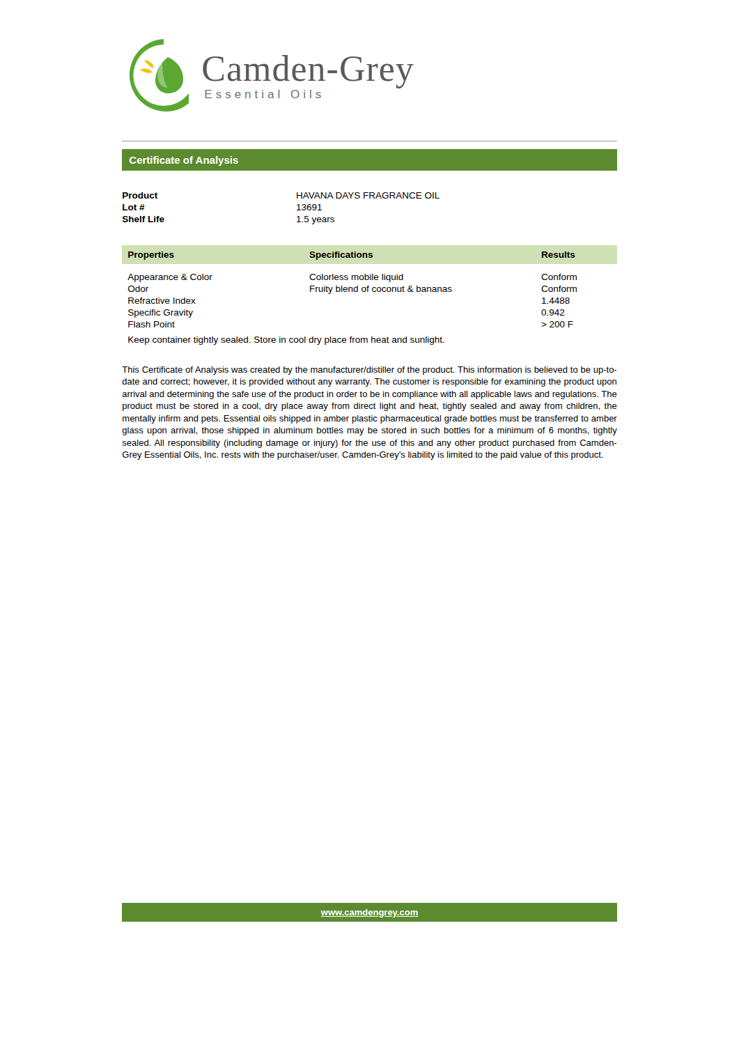Camden-Grey
Essential Oils
Certificate of Analysis
| Product | HAVANA DAYS FRAGRANCE OIL |
| Lot # | 13691 |
| Shelf Life | 1.5 years |
| Properties | Specifications | Results |
| --- | --- | --- |
| Appearance & Color | Colorless mobile liquid | Conform |
| Odor | Fruity blend of coconut & bananas | Conform |
| Refractive Index | | 1.4488 |
| Specific Gravity | | 0.942 |
| Flash Point | | > 200 F |
Keep container tightly sealed. Store in cool dry place from heat and sunlight.
This Certificate of Analysis was created by the manufacturer/distiller of the product. This information is believed to be up-to-date and correct; however, it is provided without any warranty. The customer is responsible for examining the product upon arrival and determining the safe use of the product in order to be in compliance with all applicable laws and regulations. The product must be stored in a cool, dry place away from direct light and heat, tightly sealed and away from children, the mentally infirm and pets. Essential oils shipped in amber plastic pharmaceutical grade bottles must be transferred to amber glass upon arrival, those shipped in aluminum bottles may be stored in such bottles for a minimum of 6 months, tightly sealed. All responsibility (including damage or injury) for the use of this and any other product purchased from Camden-Grey Essential Oils, Inc. rests with the purchaser/user. Camden-Grey’s liability is limited to the paid value of this product.
www.camdengrey.com